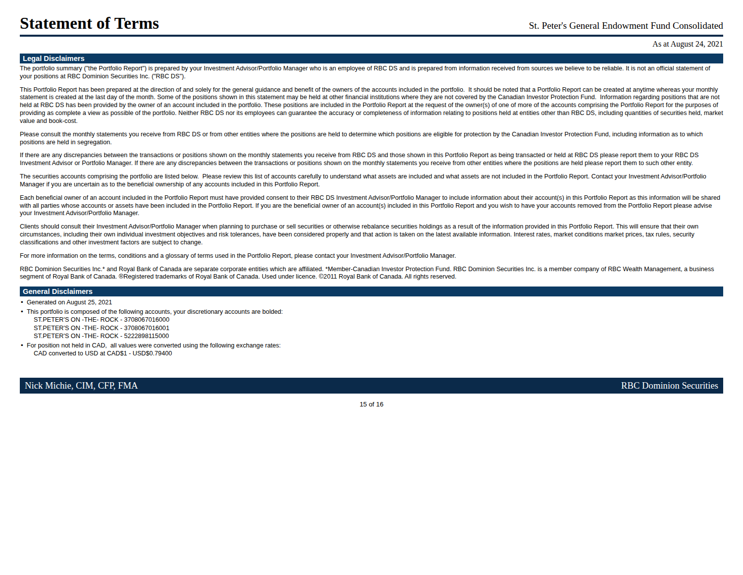Statement of Terms
St. Peter's General Endowment Fund Consolidated
As at August 24, 2021
Legal Disclaimers
The portfolio summary ("the Portfolio Report") is prepared by your Investment Advisor/Portfolio Manager who is an employee of RBC DS and is prepared from information received from sources we believe to be reliable. It is not an official statement of your positions at RBC Dominion Securities Inc. ("RBC DS").
This Portfolio Report has been prepared at the direction of and solely for the general guidance and benefit of the owners of the accounts included in the portfolio. It should be noted that a Portfolio Report can be created at anytime whereas your monthly statement is created at the last day of the month. Some of the positions shown in this statement may be held at other financial institutions where they are not covered by the Canadian Investor Protection Fund. Information regarding positions that are not held at RBC DS has been provided by the owner of an account included in the portfolio. These positions are included in the Portfolio Report at the request of the owner(s) of one of more of the accounts comprising the Portfolio Report for the purposes of providing as complete a view as possible of the portfolio. Neither RBC DS nor its employees can guarantee the accuracy or completeness of information relating to positions held at entities other than RBC DS, including quantities of securities held, market value and book-cost.
Please consult the monthly statements you receive from RBC DS or from other entities where the positions are held to determine which positions are eligible for protection by the Canadian Investor Protection Fund, including information as to which positions are held in segregation.
If there are any discrepancies between the transactions or positions shown on the monthly statements you receive from RBC DS and those shown in this Portfolio Report as being transacted or held at RBC DS please report them to your RBC DS Investment Advisor or Portfolio Manager. If there are any discrepancies between the transactions or positions shown on the monthly statements you receive from other entities where the positions are held please report them to such other entity.
The securities accounts comprising the portfolio are listed below. Please review this list of accounts carefully to understand what assets are included and what assets are not included in the Portfolio Report. Contact your Investment Advisor/Portfolio Manager if you are uncertain as to the beneficial ownership of any accounts included in this Portfolio Report.
Each beneficial owner of an account included in the Portfolio Report must have provided consent to their RBC DS Investment Advisor/Portfolio Manager to include information about their account(s) in this Portfolio Report as this information will be shared with all parties whose accounts or assets have been included in the Portfolio Report. If you are the beneficial owner of an account(s) included in this Portfolio Report and you wish to have your accounts removed from the Portfolio Report please advise your Investment Advisor/Portfolio Manager.
Clients should consult their Investment Advisor/Portfolio Manager when planning to purchase or sell securities or otherwise rebalance securities holdings as a result of the information provided in this Portfolio Report. This will ensure that their own circumstances, including their own individual investment objectives and risk tolerances, have been considered properly and that action is taken on the latest available information. Interest rates, market conditions market prices, tax rules, security classifications and other investment factors are subject to change.
For more information on the terms, conditions and a glossary of terms used in the Portfolio Report, please contact your Investment Advisor/Portfolio Manager.
RBC Dominion Securities Inc.* and Royal Bank of Canada are separate corporate entities which are affiliated. *Member-Canadian Investor Protection Fund. RBC Dominion Securities Inc. is a member company of RBC Wealth Management, a business segment of Royal Bank of Canada. ®Registered trademarks of Royal Bank of Canada. Used under licence. ©2011 Royal Bank of Canada. All rights reserved.
General Disclaimers
Generated on August 25, 2021
This portfolio is composed of the following accounts, your discretionary accounts are bolded: ST.PETER'S ON -THE- ROCK - 3708067016000 ST.PETER'S ON -THE- ROCK - 3708067016001 ST.PETER'S ON -THE- ROCK - 5222898115000
For position not held in CAD, all values were converted using the following exchange rates: CAD converted to USD at CAD$1 - USD$0.79400
Nick Michie, CIM, CFP, FMA
RBC Dominion Securities
15 of 16